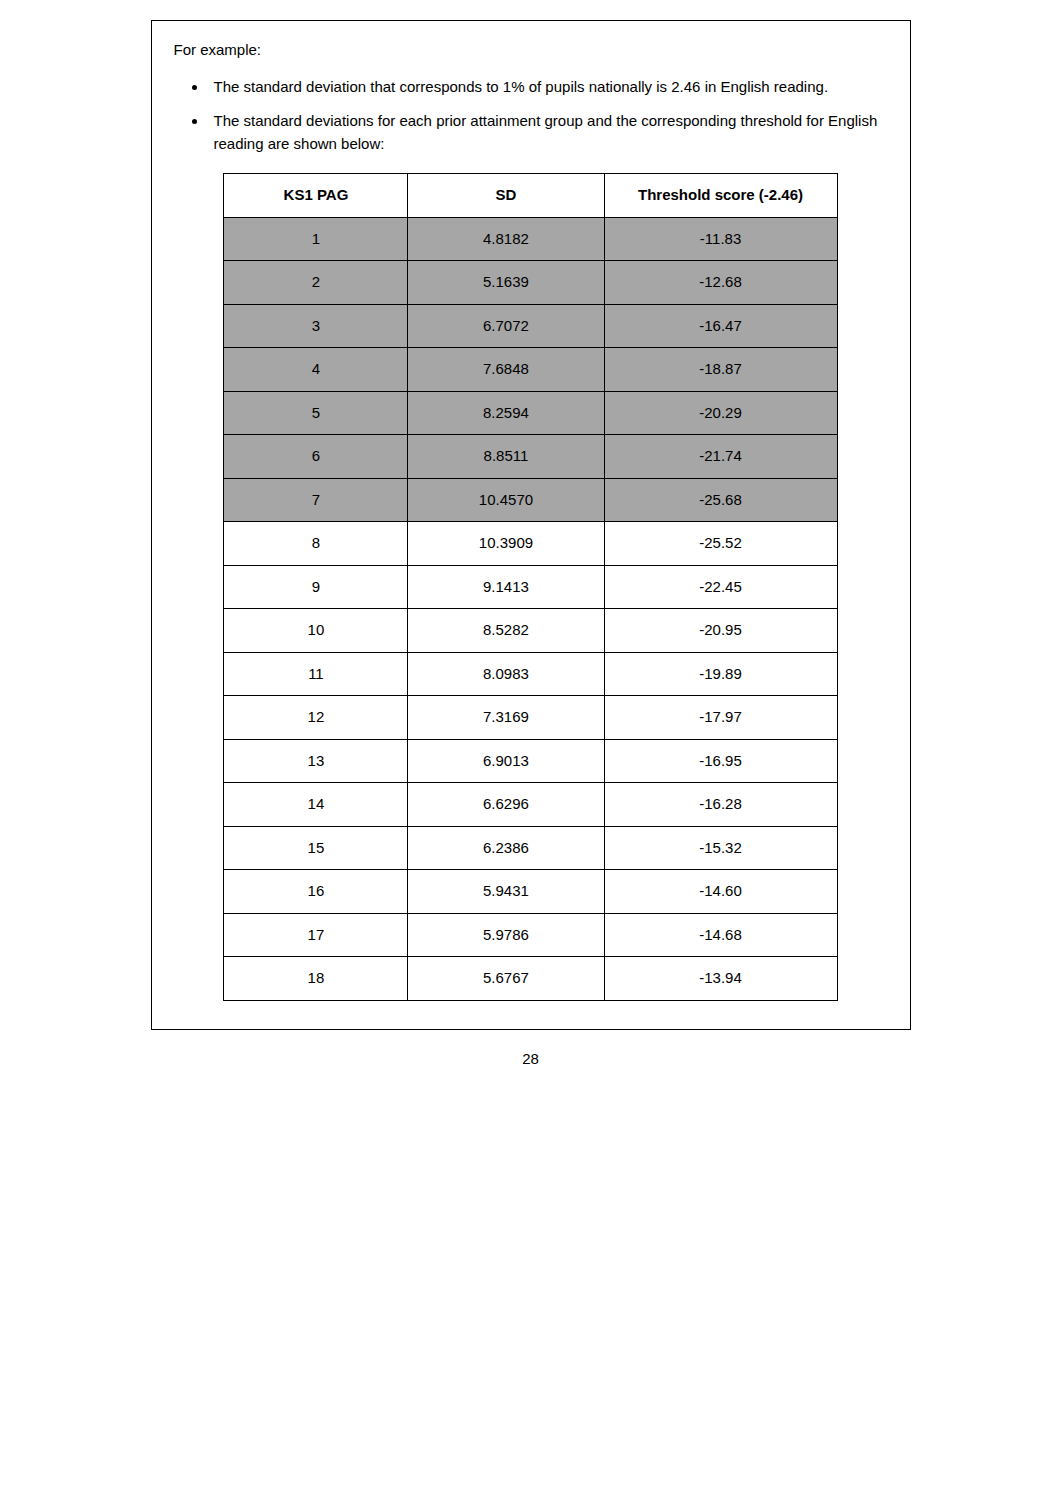For example:
The standard deviation that corresponds to 1% of pupils nationally is 2.46 in English reading.
The standard deviations for each prior attainment group and the corresponding threshold for English reading are shown below:
| KS1 PAG | SD | Threshold score (-2.46) |
| --- | --- | --- |
| 1 | 4.8182 | -11.83 |
| 2 | 5.1639 | -12.68 |
| 3 | 6.7072 | -16.47 |
| 4 | 7.6848 | -18.87 |
| 5 | 8.2594 | -20.29 |
| 6 | 8.8511 | -21.74 |
| 7 | 10.4570 | -25.68 |
| 8 | 10.3909 | -25.52 |
| 9 | 9.1413 | -22.45 |
| 10 | 8.5282 | -20.95 |
| 11 | 8.0983 | -19.89 |
| 12 | 7.3169 | -17.97 |
| 13 | 6.9013 | -16.95 |
| 14 | 6.6296 | -16.28 |
| 15 | 6.2386 | -15.32 |
| 16 | 5.9431 | -14.60 |
| 17 | 5.9786 | -14.68 |
| 18 | 5.6767 | -13.94 |
28